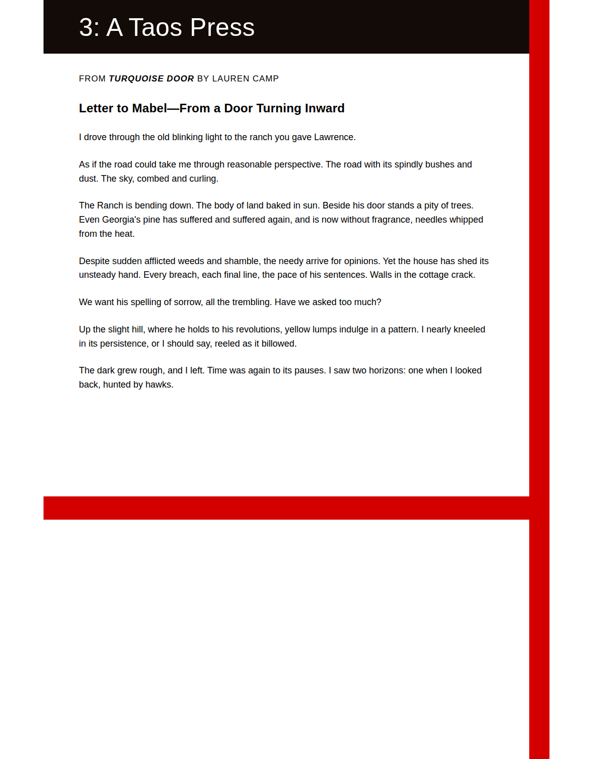3: A Taos Press
From Turquoise Door by Lauren Camp
Letter to Mabel—From a Door Turning Inward
I drove through the old blinking light to the ranch you gave Lawrence.
As if the road could take me through reasonable perspective. The road with its spindly bushes and dust. The sky, combed and curling.
The Ranch is bending down. The body of land baked in sun. Beside his door stands a pity of trees. Even Georgia's pine has suffered and suffered again, and is now without fragrance, needles whipped from the heat.
Despite sudden afflicted weeds and shamble, the needy arrive for opinions. Yet the house has shed its unsteady hand. Every breach, each final line, the pace of his sentences. Walls in the cottage crack.
We want his spelling of sorrow, all the trembling. Have we asked too much?
Up the slight hill, where he holds to his revolutions, yellow lumps indulge in a pattern. I nearly kneeled in its persistence, or I should say, reeled as it billowed.
The dark grew rough, and I left. Time was again to its pauses. I saw two horizons: one when I looked back, hunted by hawks.